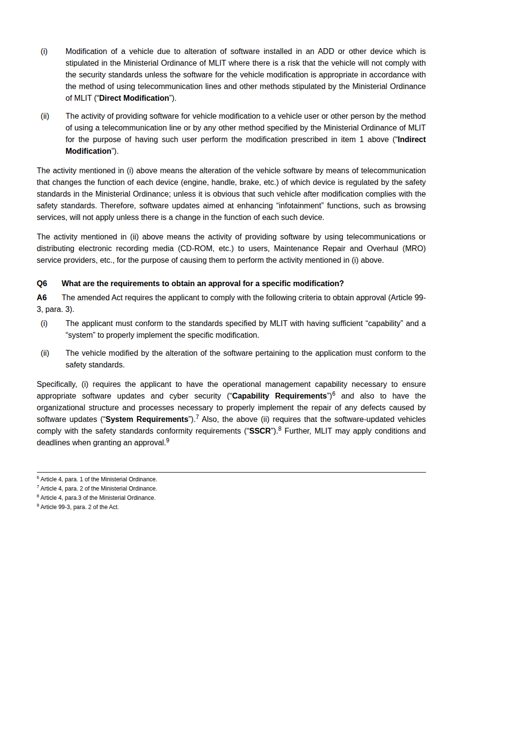(i) Modification of a vehicle due to alteration of software installed in an ADD or other device which is stipulated in the Ministerial Ordinance of MLIT where there is a risk that the vehicle will not comply with the security standards unless the software for the vehicle modification is appropriate in accordance with the method of using telecommunication lines and other methods stipulated by the Ministerial Ordinance of MLIT (“Direct Modification”).
(ii) The activity of providing software for vehicle modification to a vehicle user or other person by the method of using a telecommunication line or by any other method specified by the Ministerial Ordinance of MLIT for the purpose of having such user perform the modification prescribed in item 1 above (“Indirect Modification”).
The activity mentioned in (i) above means the alteration of the vehicle software by means of telecommunication that changes the function of each device (engine, handle, brake, etc.) of which device is regulated by the safety standards in the Ministerial Ordinance; unless it is obvious that such vehicle after modification complies with the safety standards. Therefore, software updates aimed at enhancing “infotainment” functions, such as browsing services, will not apply unless there is a change in the function of each such device.
The activity mentioned in (ii) above means the activity of providing software by using telecommunications or distributing electronic recording media (CD-ROM, etc.) to users, Maintenance Repair and Overhaul (MRO) service providers, etc., for the purpose of causing them to perform the activity mentioned in (i) above.
Q6 What are the requirements to obtain an approval for a specific modification?
A6 The amended Act requires the applicant to comply with the following criteria to obtain approval (Article 99-3, para. 3).
(i) The applicant must conform to the standards specified by MLIT with having sufficient “capability” and a “system” to properly implement the specific modification.
(ii) The vehicle modified by the alteration of the software pertaining to the application must conform to the safety standards.
Specifically, (i) requires the applicant to have the operational management capability necessary to ensure appropriate software updates and cyber security (“Capability Requirements”)6 and also to have the organizational structure and processes necessary to properly implement the repair of any defects caused by software updates (“System Requirements”).7 Also, the above (ii) requires that the software-updated vehicles comply with the safety standards conformity requirements (“SSCR”).8 Further, MLIT may apply conditions and deadlines when granting an approval.9
6 Article 4, para. 1 of the Ministerial Ordinance.
7 Article 4, para. 2 of the Ministerial Ordinance.
8 Article 4, para.3 of the Ministerial Ordinance.
9 Article 99-3, para. 2 of the Act.